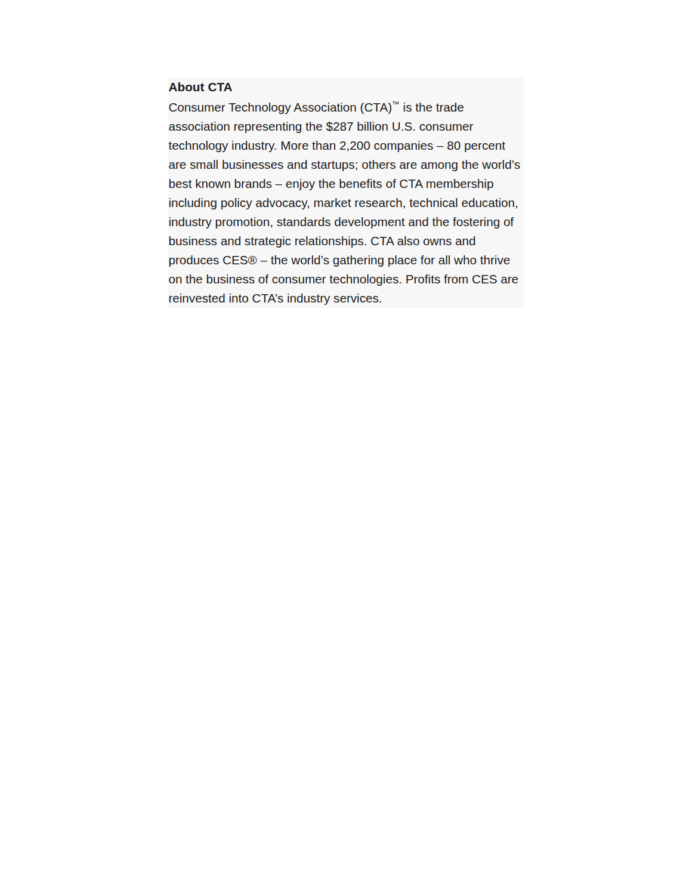About CTA
Consumer Technology Association (CTA)™ is the trade association representing the $287 billion U.S. consumer technology industry. More than 2,200 companies – 80 percent are small businesses and startups; others are among the world’s best known brands – enjoy the benefits of CTA membership including policy advocacy, market research, technical education, industry promotion, standards development and the fostering of business and strategic relationships. CTA also owns and produces CES® – the world’s gathering place for all who thrive on the business of consumer technologies. Profits from CES are reinvested into CTA’s industry services.